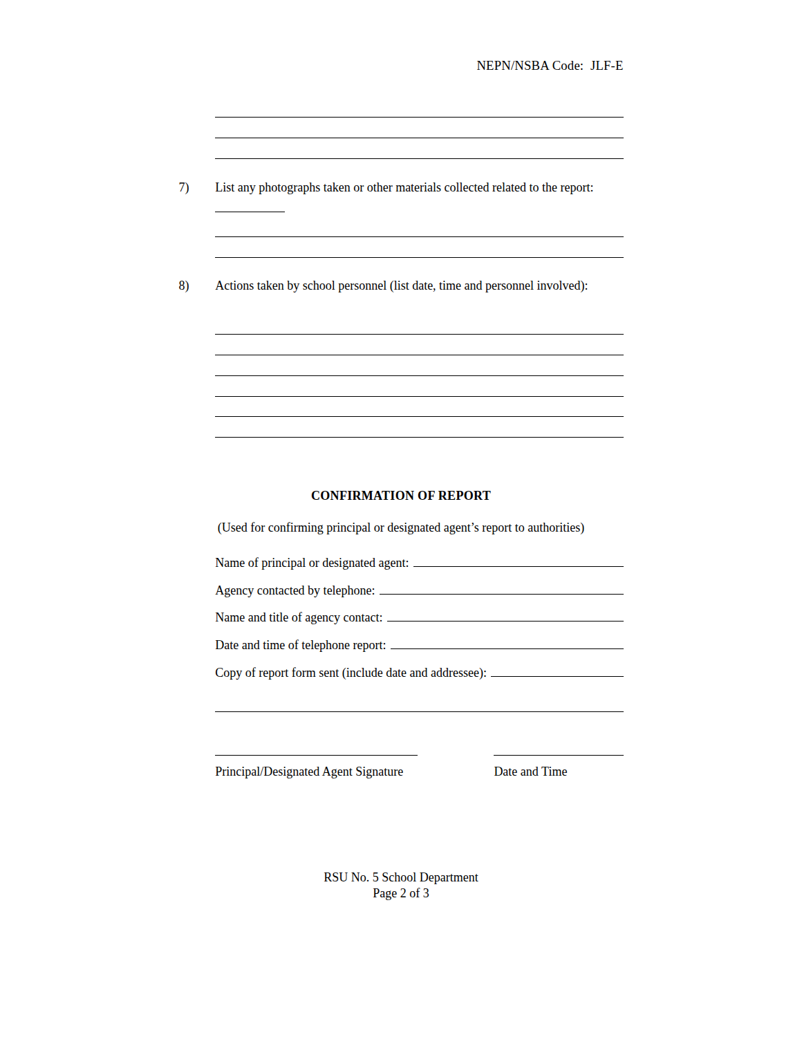NEPN/NSBA Code: JLF-E
7)
List any photographs taken or other materials collected related to the report:
8)
Actions taken by school personnel (list date, time and personnel involved):
CONFIRMATION OF REPORT
(Used for confirming principal or designated agent’s report to authorities)
Name of principal or designated agent:
Agency contacted by telephone:
Name and title of agency contact:
Date and time of telephone report:
Copy of report form sent (include date and addressee):
Principal/Designated Agent Signature
Date and Time
RSU No. 5 School Department
Page 2 of 3